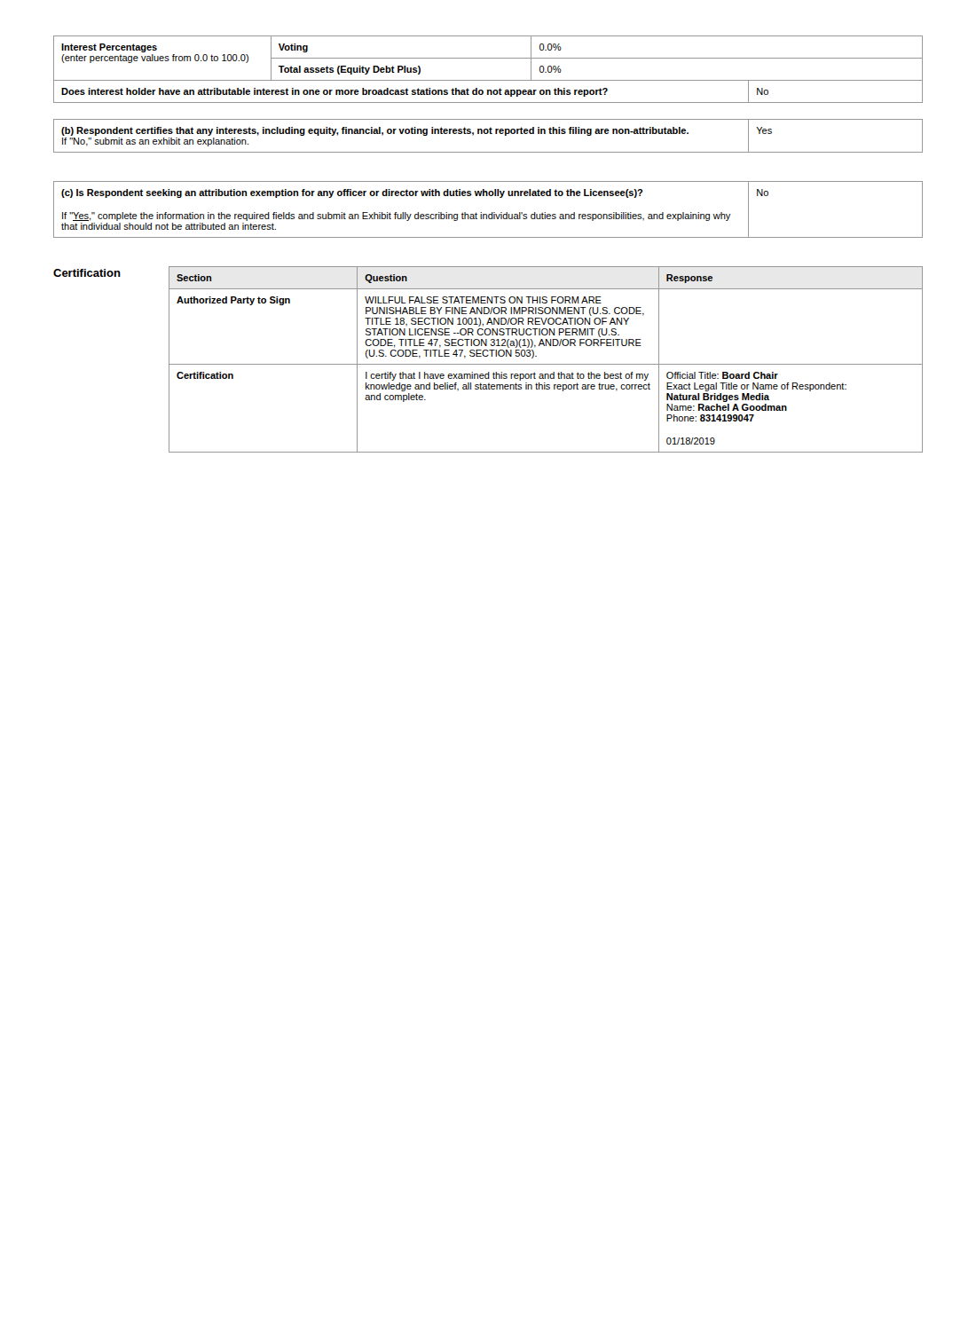| Interest Percentages (enter percentage values from 0.0 to 100.0) | Voting | 0.0% |
| Total assets (Equity Debt Plus) | 0.0% |
| Does interest holder have an attributable interest in one or more broadcast stations that do not appear on this report? | No |
| (b) Respondent certifies that any interests, including equity, financial, or voting interests, not reported in this filing are non-attributable. If "No," submit as an exhibit an explanation. | Yes |
| (c) Is Respondent seeking an attribution exemption for any officer or director with duties wholly unrelated to the Licensee(s)? If " Yes ," complete the information in the required fields and submit an Exhibit fully describing that individual's duties and responsibilities, and explaining why that individual should not be attributed an interest. | No |
| Certification | / Section / Question / Response / / Authorized Party to Sign / WILLFUL FALSE STATEMENTS ON THIS FORM ARE PUNISHABLE BY FINE AND/OR IMPRISONMENT (U.S. CODE, TITLE 18, SECTION 1001), AND/OR REVOCATION OF ANY STATION LICENSE --OR CONSTRUCTION PERMIT (U.S. CODE, TITLE 47, SECTION 312(a)(1)), AND/OR FORFEITURE (U.S. CODE, TITLE 47, SECTION 503). / / / Certification / I certify that I have examined this report and that to the best of my knowledge and belief, all statements in this report are true, correct and complete. / Official Title: Board Chair Exact Legal Title or Name of Respondent: Natural Bridges Media Name: Rachel A Goodman Phone: 8314199047 01/18/2019 / |